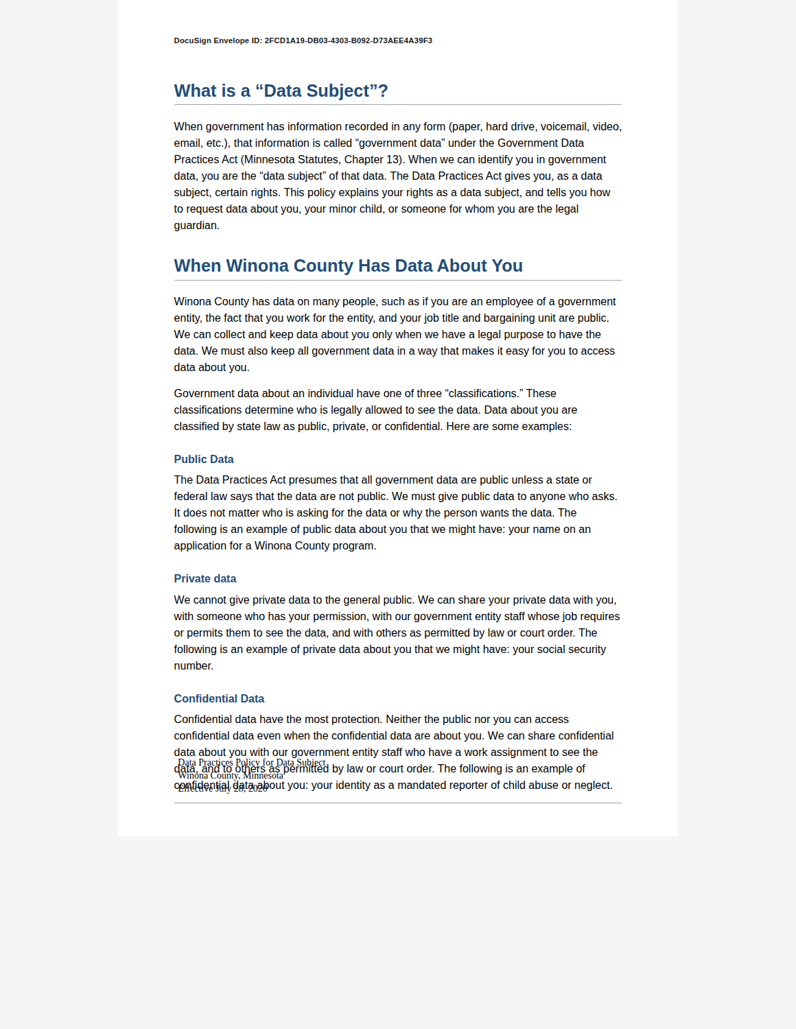DocuSign Envelope ID: 2FCD1A19-DB03-4303-B092-D73AEE4A39F3
What is a “Data Subject”?
When government has information recorded in any form (paper, hard drive, voicemail, video, email, etc.), that information is called “government data” under the Government Data Practices Act (Minnesota Statutes, Chapter 13). When we can identify you in government data, you are the “data subject” of that data. The Data Practices Act gives you, as a data subject, certain rights. This policy explains your rights as a data subject, and tells you how to request data about you, your minor child, or someone for whom you are the legal guardian.
When Winona County Has Data About You
Winona County has data on many people, such as if you are an employee of a government entity, the fact that you work for the entity, and your job title and bargaining unit are public. We can collect and keep data about you only when we have a legal purpose to have the data. We must also keep all government data in a way that makes it easy for you to access data about you.
Government data about an individual have one of three “classifications.” These classifications determine who is legally allowed to see the data. Data about you are classified by state law as public, private, or confidential. Here are some examples:
Public Data
The Data Practices Act presumes that all government data are public unless a state or federal law says that the data are not public. We must give public data to anyone who asks. It does not matter who is asking for the data or why the person wants the data. The following is an example of public data about you that we might have: your name on an application for a Winona County program.
Private data
We cannot give private data to the general public. We can share your private data with you, with someone who has your permission, with our government entity staff whose job requires or permits them to see the data, and with others as permitted by law or court order. The following is an example of private data about you that we might have: your social security number.
Confidential Data
Confidential data have the most protection. Neither the public nor you can access confidential data even when the confidential data are about you. We can share confidential data about you with our government entity staff who have a work assignment to see the data, and to others as permitted by law or court order. The following is an example of confidential data about you: your identity as a mandated reporter of child abuse or neglect.
Data Practices Policy for Data Subject
Winona County, Minnesota
Effective July 28, 2020